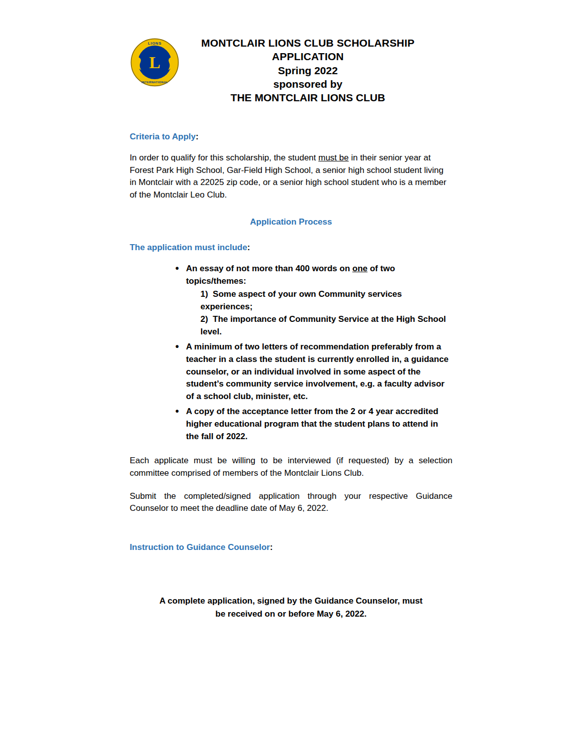L LIONS INTERNATIONAL
MONTCLAIR LIONS CLUB SCHOLARSHIP APPLICATION
Spring 2022
sponsored by
THE MONTCLAIR LIONS CLUB
Criteria to Apply:
In order to qualify for this scholarship, the student must be in their senior year at Forest Park High School, Gar-Field High School, a senior high school student living in Montclair with a 22025 zip code, or a senior high school student who is a member of the Montclair Leo Club.
Application Process
The application must include:
An essay of not more than 400 words on one of two topics/themes:
Some aspect of your own Community services experiences;
The importance of Community Service at the High School level.
A minimum of two letters of recommendation preferably from a teacher in a class the student is currently enrolled in, a guidance counselor, or an individual involved in some aspect of the student’s community service involvement, e.g. a faculty advisor of a school club, minister, etc.
A copy of the acceptance letter from the 2 or 4 year accredited higher educational program that the student plans to attend in the fall of 2022.
Each applicate must be willing to be interviewed (if requested) by a selection committee comprised of members of the Montclair Lions Club.
Submit the completed/signed application through your respective Guidance Counselor to meet the deadline date of May 6, 2022.
Instruction to Guidance Counselor:
A complete application, signed by the Guidance Counselor, must
be received on or before May 6, 2022.